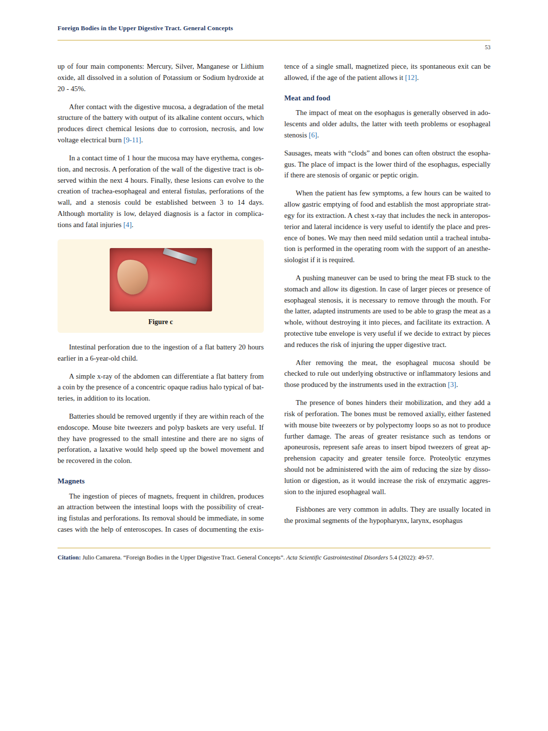Foreign Bodies in the Upper Digestive Tract. General Concepts
53
up of four main components: Mercury, Silver, Manganese or Lithium oxide, all dissolved in a solution of Potassium or Sodium hydroxide at 20 - 45%.
After contact with the digestive mucosa, a degradation of the metal structure of the battery with output of its alkaline content occurs, which produces direct chemical lesions due to corrosion, necrosis, and low voltage electrical burn [9-11].
In a contact time of 1 hour the mucosa may have erythema, congestion, and necrosis. A perforation of the wall of the digestive tract is observed within the next 4 hours. Finally, these lesions can evolve to the creation of trachea-esophageal and enteral fistulas, perforations of the wall, and a stenosis could be established between 3 to 14 days. Although mortality is low, delayed diagnosis is a factor in complications and fatal injuries [4].
Figure c
Intestinal perforation due to the ingestion of a flat battery 20 hours earlier in a 6-year-old child.
A simple x-ray of the abdomen can differentiate a flat battery from a coin by the presence of a concentric opaque radius halo typical of batteries, in addition to its location.
Batteries should be removed urgently if they are within reach of the endoscope. Mouse bite tweezers and polyp baskets are very useful. If they have progressed to the small intestine and there are no signs of perforation, a laxative would help speed up the bowel movement and be recovered in the colon.
Magnets
The ingestion of pieces of magnets, frequent in children, produces an attraction between the intestinal loops with the possibility of creating fistulas and perforations. Its removal should be immediate, in some cases with the help of enteroscopes. In cases of documenting the existence of a single small, magnetized piece, its spontaneous exit can be allowed, if the age of the patient allows it [12].
Meat and food
The impact of meat on the esophagus is generally observed in adolescents and older adults, the latter with teeth problems or esophageal stenosis [6].
Sausages, meats with “clods” and bones can often obstruct the esophagus. The place of impact is the lower third of the esophagus, especially if there are stenosis of organic or peptic origin.
When the patient has few symptoms, a few hours can be waited to allow gastric emptying of food and establish the most appropriate strategy for its extraction. A chest x-ray that includes the neck in anteroposterior and lateral incidence is very useful to identify the place and presence of bones. We may then need mild sedation until a tracheal intubation is performed in the operating room with the support of an anesthesiologist if it is required.
A pushing maneuver can be used to bring the meat FB stuck to the stomach and allow its digestion. In case of larger pieces or presence of esophageal stenosis, it is necessary to remove through the mouth. For the latter, adapted instruments are used to be able to grasp the meat as a whole, without destroying it into pieces, and facilitate its extraction. A protective tube envelope is very useful if we decide to extract by pieces and reduces the risk of injuring the upper digestive tract.
After removing the meat, the esophageal mucosa should be checked to rule out underlying obstructive or inflammatory lesions and those produced by the instruments used in the extraction [3].
The presence of bones hinders their mobilization, and they add a risk of perforation. The bones must be removed axially, either fastened with mouse bite tweezers or by polypectomy loops so as not to produce further damage. The areas of greater resistance such as tendons or aponeurosis, represent safe areas to insert bipod tweezers of great apprehension capacity and greater tensile force. Proteolytic enzymes should not be administered with the aim of reducing the size by dissolution or digestion, as it would increase the risk of enzymatic aggression to the injured esophageal wall.
Fishbones are very common in adults. They are usually located in the proximal segments of the hypopharynx, larynx, esophagus
Citation: Julio Camarena. “Foreign Bodies in the Upper Digestive Tract. General Concepts”. Acta Scientific Gastrointestinal Disorders 5.4 (2022): 49-57.